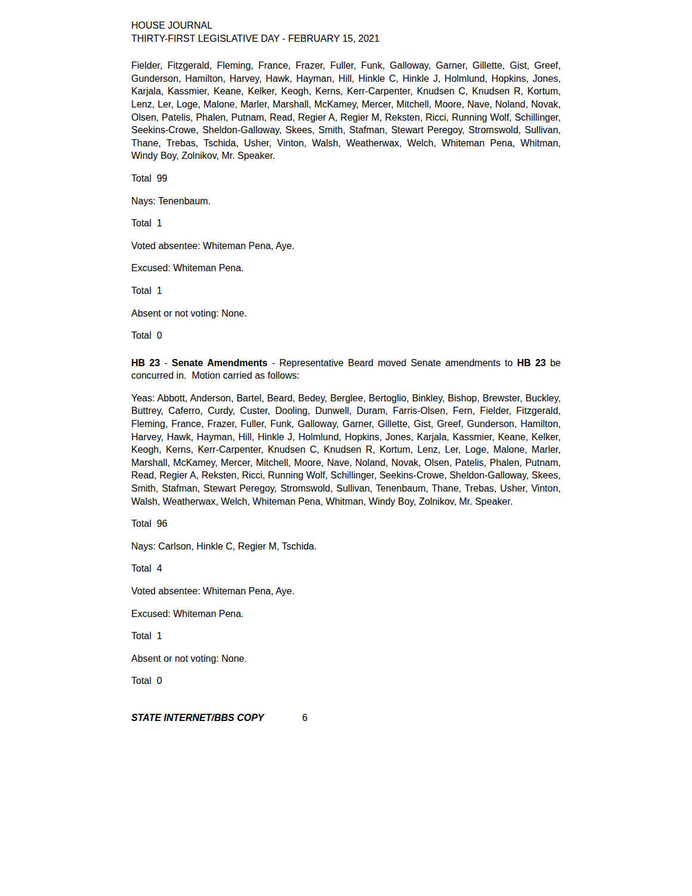HOUSE JOURNAL
THIRTY-FIRST LEGISLATIVE DAY - FEBRUARY 15, 2021
Fielder, Fitzgerald, Fleming, France, Frazer, Fuller, Funk, Galloway, Garner, Gillette, Gist, Greef, Gunderson, Hamilton, Harvey, Hawk, Hayman, Hill, Hinkle C, Hinkle J, Holmlund, Hopkins, Jones, Karjala, Kassmier, Keane, Kelker, Keogh, Kerns, Kerr-Carpenter, Knudsen C, Knudsen R, Kortum, Lenz, Ler, Loge, Malone, Marler, Marshall, McKamey, Mercer, Mitchell, Moore, Nave, Noland, Novak, Olsen, Patelis, Phalen, Putnam, Read, Regier A, Regier M, Reksten, Ricci, Running Wolf, Schillinger, Seekins-Crowe, Sheldon-Galloway, Skees, Smith, Stafman, Stewart Peregoy, Stromswold, Sullivan, Thane, Trebas, Tschida, Usher, Vinton, Walsh, Weatherwax, Welch, Whiteman Pena, Whitman, Windy Boy, Zolnikov, Mr. Speaker.
Total 99
Nays: Tenenbaum.
Total 1
Voted absentee: Whiteman Pena, Aye.
Excused: Whiteman Pena.
Total 1
Absent or not voting: None.
Total 0
HB 23 - Senate Amendments - Representative Beard moved Senate amendments to HB 23 be concurred in. Motion carried as follows:
Yeas: Abbott, Anderson, Bartel, Beard, Bedey, Berglee, Bertoglio, Binkley, Bishop, Brewster, Buckley, Buttrey, Caferro, Curdy, Custer, Dooling, Dunwell, Duram, Farris-Olsen, Fern, Fielder, Fitzgerald, Fleming, France, Frazer, Fuller, Funk, Galloway, Garner, Gillette, Gist, Greef, Gunderson, Hamilton, Harvey, Hawk, Hayman, Hill, Hinkle J, Holmlund, Hopkins, Jones, Karjala, Kassmier, Keane, Kelker, Keogh, Kerns, Kerr-Carpenter, Knudsen C, Knudsen R, Kortum, Lenz, Ler, Loge, Malone, Marler, Marshall, McKamey, Mercer, Mitchell, Moore, Nave, Noland, Novak, Olsen, Patelis, Phalen, Putnam, Read, Regier A, Reksten, Ricci, Running Wolf, Schillinger, Seekins-Crowe, Sheldon-Galloway, Skees, Smith, Stafman, Stewart Peregoy, Stromswold, Sullivan, Tenenbaum, Thane, Trebas, Usher, Vinton, Walsh, Weatherwax, Welch, Whiteman Pena, Whitman, Windy Boy, Zolnikov, Mr. Speaker.
Total 96
Nays: Carlson, Hinkle C, Regier M, Tschida.
Total 4
Voted absentee: Whiteman Pena, Aye.
Excused: Whiteman Pena.
Total 1
Absent or not voting: None.
Total 0
STATE INTERNET/BBS COPY 6